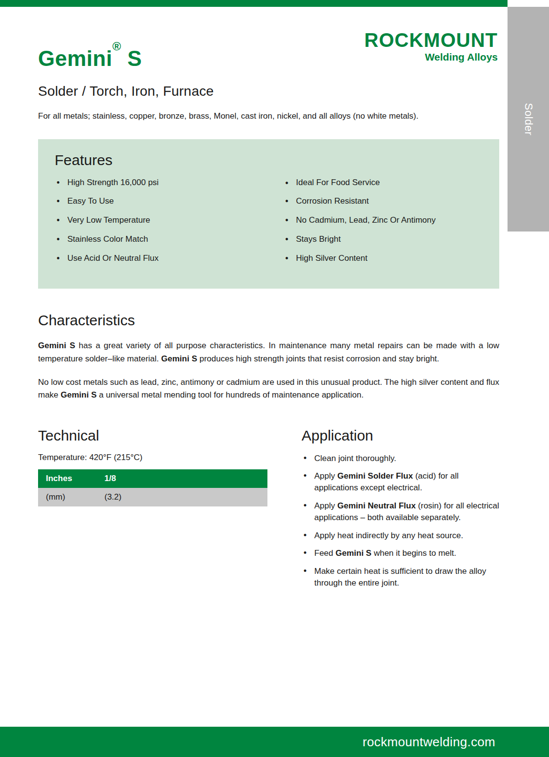Solder
ROCKMOUNT
Welding Alloys
Gemini® S
Solder / Torch, Iron, Furnace
For all metals; stainless, copper, bronze, brass, Monel, cast iron, nickel, and all alloys (no white metals).
Features
High Strength 16,000 psi
Easy To Use
Very Low Temperature
Stainless Color Match
Use Acid Or Neutral Flux
Ideal For Food Service
Corrosion Resistant
No Cadmium, Lead, Zinc Or Antimony
Stays Bright
High Silver Content
Characteristics
Gemini S has a great variety of all purpose characteristics. In maintenance many metal repairs can be made with a low temperature solder–like material. Gemini S produces high strength joints that resist corrosion and stay bright.
No low cost metals such as lead, zinc, antimony or cadmium are used in this unusual product. The high silver content and flux make Gemini S a universal metal mending tool for hundreds of maintenance application.
Technical
Temperature: 420°F (215°C)
| Inches | 1/8 |
| --- | --- |
| (mm) | (3.2) |
Application
Clean joint thoroughly.
Apply Gemini Solder Flux (acid) for all applications except electrical.
Apply Gemini Neutral Flux (rosin) for all electrical applications – both available separately.
Apply heat indirectly by any heat source.
Feed Gemini S when it begins to melt.
Make certain heat is sufficient to draw the alloy through the entire joint.
rockmountwelding.com